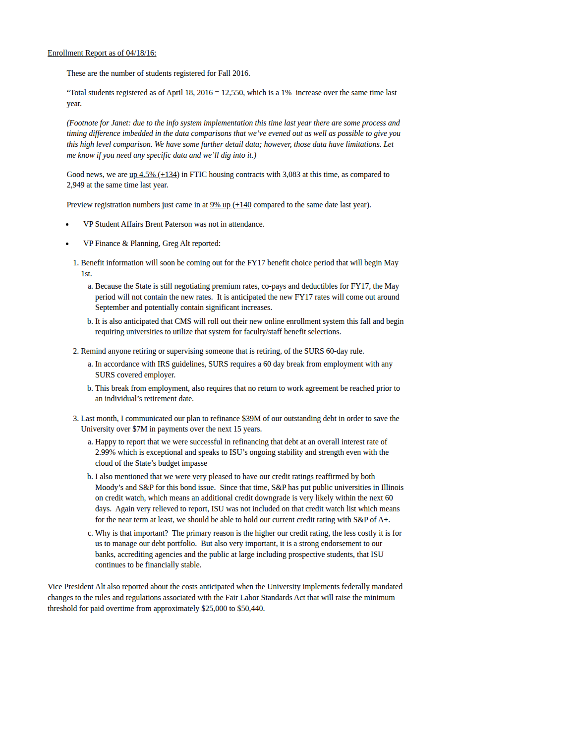Enrollment Report as of 04/18/16:
These are the number of students registered for Fall 2016.
“Total students registered as of April 18, 2016 = 12,550, which is a 1% increase over the same time last year.
(Footnote for Janet: due to the info system implementation this time last year there are some process and timing difference imbedded in the data comparisons that we’ve evened out as well as possible to give you this high level comparison. We have some further detail data; however, those data have limitations. Let me know if you need any specific data and we’ll dig into it.)
Good news, we are up 4.5% (+134) in FTIC housing contracts with 3,083 at this time, as compared to 2,949 at the same time last year.
Preview registration numbers just came in at 9% up (+140 compared to the same date last year).
VP Student Affairs Brent Paterson was not in attendance.
VP Finance & Planning, Greg Alt reported:
Benefit information will soon be coming out for the FY17 benefit choice period that will begin May 1st.
Because the State is still negotiating premium rates, co-pays and deductibles for FY17, the May period will not contain the new rates. It is anticipated the new FY17 rates will come out around September and potentially contain significant increases.
It is also anticipated that CMS will roll out their new online enrollment system this fall and begin requiring universities to utilize that system for faculty/staff benefit selections.
Remind anyone retiring or supervising someone that is retiring, of the SURS 60-day rule.
In accordance with IRS guidelines, SURS requires a 60 day break from employment with any SURS covered employer.
This break from employment, also requires that no return to work agreement be reached prior to an individual’s retirement date.
Last month, I communicated our plan to refinance $39M of our outstanding debt in order to save the University over $7M in payments over the next 15 years.
Happy to report that we were successful in refinancing that debt at an overall interest rate of 2.99% which is exceptional and speaks to ISU’s ongoing stability and strength even with the cloud of the State’s budget impasse
I also mentioned that we were very pleased to have our credit ratings reaffirmed by both Moody’s and S&P for this bond issue. Since that time, S&P has put public universities in Illinois on credit watch, which means an additional credit downgrade is very likely within the next 60 days. Again very relieved to report, ISU was not included on that credit watch list which means for the near term at least, we should be able to hold our current credit rating with S&P of A+.
Why is that important? The primary reason is the higher our credit rating, the less costly it is for us to manage our debt portfolio. But also very important, it is a strong endorsement to our banks, accrediting agencies and the public at large including prospective students, that ISU continues to be financially stable.
Vice President Alt also reported about the costs anticipated when the University implements federally mandated changes to the rules and regulations associated with the Fair Labor Standards Act that will raise the minimum threshold for paid overtime from approximately $25,000 to $50,440.